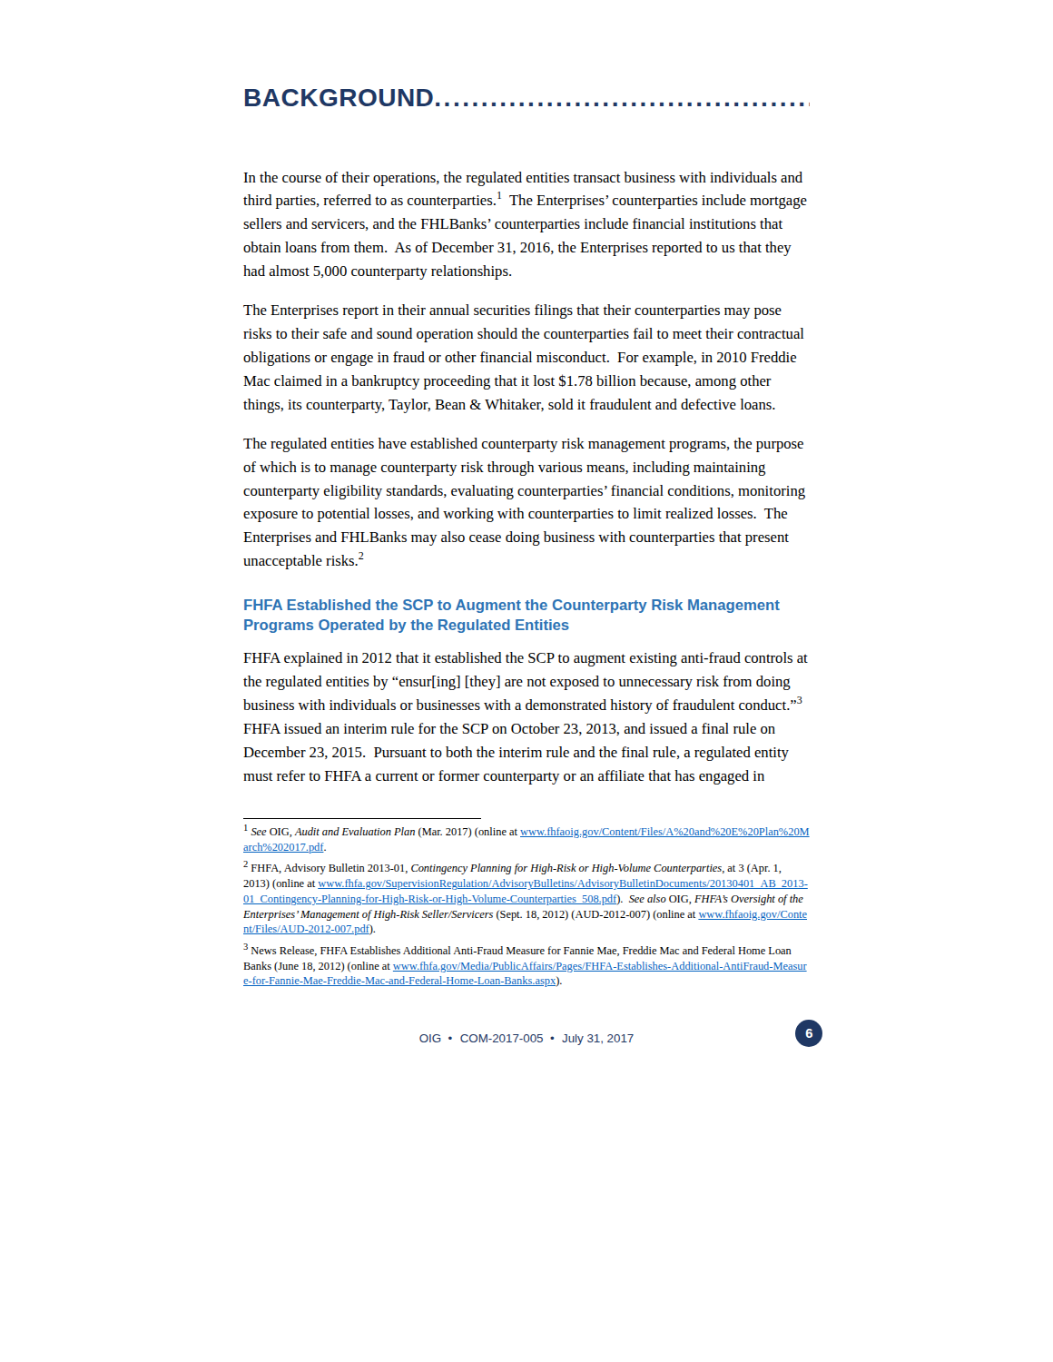BACKGROUND..........................................................
In the course of their operations, the regulated entities transact business with individuals and third parties, referred to as counterparties.1 The Enterprises’ counterparties include mortgage sellers and servicers, and the FHLBanks’ counterparties include financial institutions that obtain loans from them. As of December 31, 2016, the Enterprises reported to us that they had almost 5,000 counterparty relationships.
The Enterprises report in their annual securities filings that their counterparties may pose risks to their safe and sound operation should the counterparties fail to meet their contractual obligations or engage in fraud or other financial misconduct. For example, in 2010 Freddie Mac claimed in a bankruptcy proceeding that it lost $1.78 billion because, among other things, its counterparty, Taylor, Bean & Whitaker, sold it fraudulent and defective loans.
The regulated entities have established counterparty risk management programs, the purpose of which is to manage counterparty risk through various means, including maintaining counterparty eligibility standards, evaluating counterparties’ financial conditions, monitoring exposure to potential losses, and working with counterparties to limit realized losses. The Enterprises and FHLBanks may also cease doing business with counterparties that present unacceptable risks.2
FHFA Established the SCP to Augment the Counterparty Risk Management Programs Operated by the Regulated Entities
FHFA explained in 2012 that it established the SCP to augment existing anti-fraud controls at the regulated entities by “ensur[ing] [they] are not exposed to unnecessary risk from doing business with individuals or businesses with a demonstrated history of fraudulent conduct.”3 FHFA issued an interim rule for the SCP on October 23, 2013, and issued a final rule on December 23, 2015. Pursuant to both the interim rule and the final rule, a regulated entity must refer to FHFA a current or former counterparty or an affiliate that has engaged in
1 See OIG, Audit and Evaluation Plan (Mar. 2017) (online at www.fhfaoig.gov/Content/Files/A%20and%20E%20Plan%20March%202017.pdf.
2 FHFA, Advisory Bulletin 2013-01, Contingency Planning for High-Risk or High-Volume Counterparties, at 3 (Apr. 1, 2013) (online at www.fhfa.gov/SupervisionRegulation/AdvisoryBulletins/AdvisoryBulletinDocuments/20130401_AB_2013-01_Contingency-Planning-for-High-Risk-or-High-Volume-Counterparties_508.pdf). See also OIG, FHFA’s Oversight of the Enterprises’ Management of High-Risk Seller/Servicers (Sept. 18, 2012) (AUD-2012-007) (online at www.fhfaoig.gov/Content/Files/AUD-2012-007.pdf).
3 News Release, FHFA Establishes Additional Anti-Fraud Measure for Fannie Mae, Freddie Mac and Federal Home Loan Banks (June 18, 2012) (online at www.fhfa.gov/Media/PublicAffairs/Pages/FHFA-Establishes-Additional-AntiFraud-Measure-for-Fannie-Mae-Freddie-Mac-and-Federal-Home-Loan-Banks.aspx).
OIG • COM-2017-005 • July 31, 2017 6